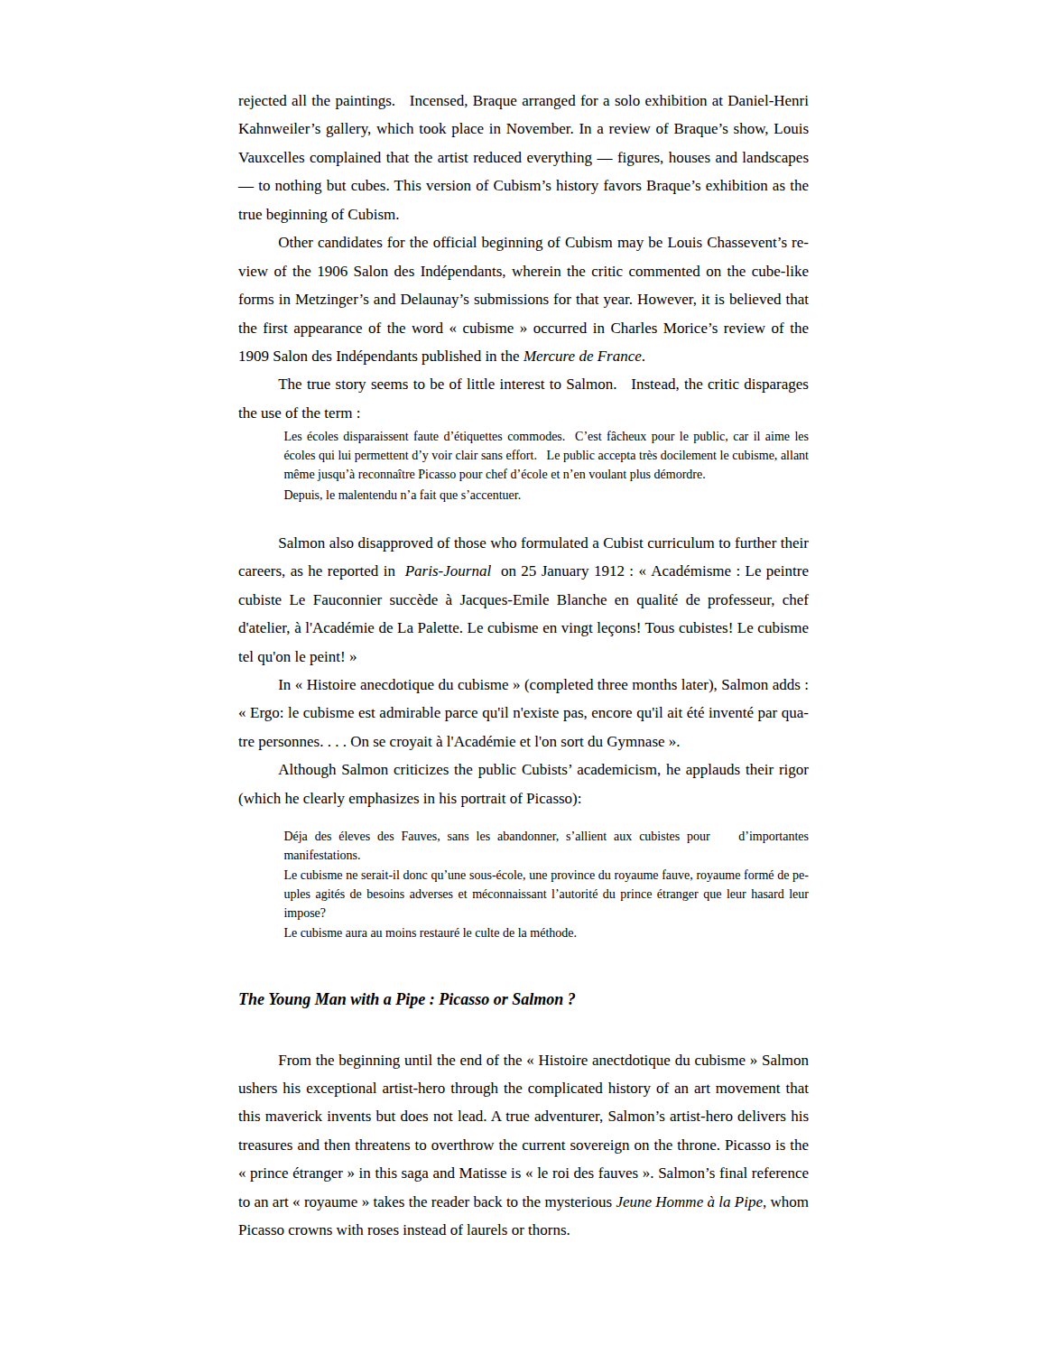rejected all the paintings. Incensed, Braque arranged for a solo exhibition at Daniel-Henri Kahnweiler’s gallery, which took place in November. In a review of Braque’s show, Louis Vauxcelles complained that the artist reduced everything — figures, houses and landscapes — to nothing but cubes. This version of Cubism’s history favors Braque’s exhibition as the true beginning of Cubism.
Other candidates for the official beginning of Cubism may be Louis Chassevent’s review of the 1906 Salon des Indépendants, wherein the critic commented on the cube-like forms in Metzinger’s and Delaunay’s submissions for that year. However, it is believed that the first appearance of the word « cubisme » occurred in Charles Morice’s review of the 1909 Salon des Indépendants published in the Mercure de France.
The true story seems to be of little interest to Salmon. Instead, the critic disparages the use of the term :
Les écoles disparaissent faute d’étiquettes commodes. C’est fâcheux pour le public, car il aime les écoles qui lui permettent d’y voir clair sans effort. Le public accepta très docilement le cubisme, allant même jusqu’à reconnaître Picasso pour chef d’école et n’en voulant plus démordre.
Depuis, le malentendu n’a fait que s’accentuer.
Salmon also disapproved of those who formulated a Cubist curriculum to further their careers, as he reported in Paris-Journal on 25 January 1912 : « Académisme : Le peintre cubiste Le Fauconnier succède à Jacques-Emile Blanche en qualité de professeur, chef d'atelier, à l'Académie de La Palette. Le cubisme en vingt leçons! Tous cubistes! Le cubisme tel qu'on le peint! »
In « Histoire anecdotique du cubisme » (completed three months later), Salmon adds : « Ergo: le cubisme est admirable parce qu'il n'existe pas, encore qu'il ait été inventé par quatre personnes. . . . On se croyait à l'Académie et l'on sort du Gymnase ».
Although Salmon criticizes the public Cubists’ academicism, he applauds their rigor (which he clearly emphasizes in his portrait of Picasso):
Déja des éleves des Fauves, sans les abandonner, s’allient aux cubistes pour d’importantes manifestations.
Le cubisme ne serait-il donc qu’une sous-école, une province du royaume fauve, royaume formé de peuples agités de besoins adverses et méconnaissant l’autorité du prince étranger que leur hasard leur impose?
Le cubisme aura au moins restauré le culte de la méthode.
The Young Man with a Pipe : Picasso or Salmon ?
From the beginning until the end of the « Histoire anectdotique du cubisme » Salmon ushers his exceptional artist-hero through the complicated history of an art movement that this maverick invents but does not lead. A true adventurer, Salmon’s artist-hero delivers his treasures and then threatens to overthrow the current sovereign on the throne. Picasso is the « prince étranger » in this saga and Matisse is « le roi des fauves ». Salmon’s final reference to an art « royaume » takes the reader back to the mysterious Jeune Homme à la Pipe, whom Picasso crowns with roses instead of laurels or thorns.